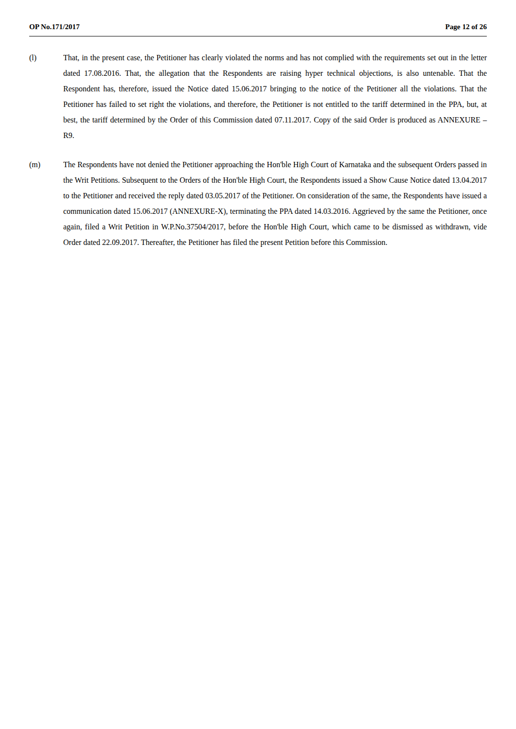OP No.171/2017 Page 12 of 26
(l) That, in the present case, the Petitioner has clearly violated the norms and has not complied with the requirements set out in the letter dated 17.08.2016. That, the allegation that the Respondents are raising hyper technical objections, is also untenable. That the Respondent has, therefore, issued the Notice dated 15.06.2017 bringing to the notice of the Petitioner all the violations. That the Petitioner has failed to set right the violations, and therefore, the Petitioner is not entitled to the tariff determined in the PPA, but, at best, the tariff determined by the Order of this Commission dated 07.11.2017. Copy of the said Order is produced as ANNEXURE – R9.
(m) The Respondents have not denied the Petitioner approaching the Hon'ble High Court of Karnataka and the subsequent Orders passed in the Writ Petitions. Subsequent to the Orders of the Hon'ble High Court, the Respondents issued a Show Cause Notice dated 13.04.2017 to the Petitioner and received the reply dated 03.05.2017 of the Petitioner. On consideration of the same, the Respondents have issued a communication dated 15.06.2017 (ANNEXURE-X), terminating the PPA dated 14.03.2016. Aggrieved by the same the Petitioner, once again, filed a Writ Petition in W.P.No.37504/2017, before the Hon'ble High Court, which came to be dismissed as withdrawn, vide Order dated 22.09.2017. Thereafter, the Petitioner has filed the present Petition before this Commission.